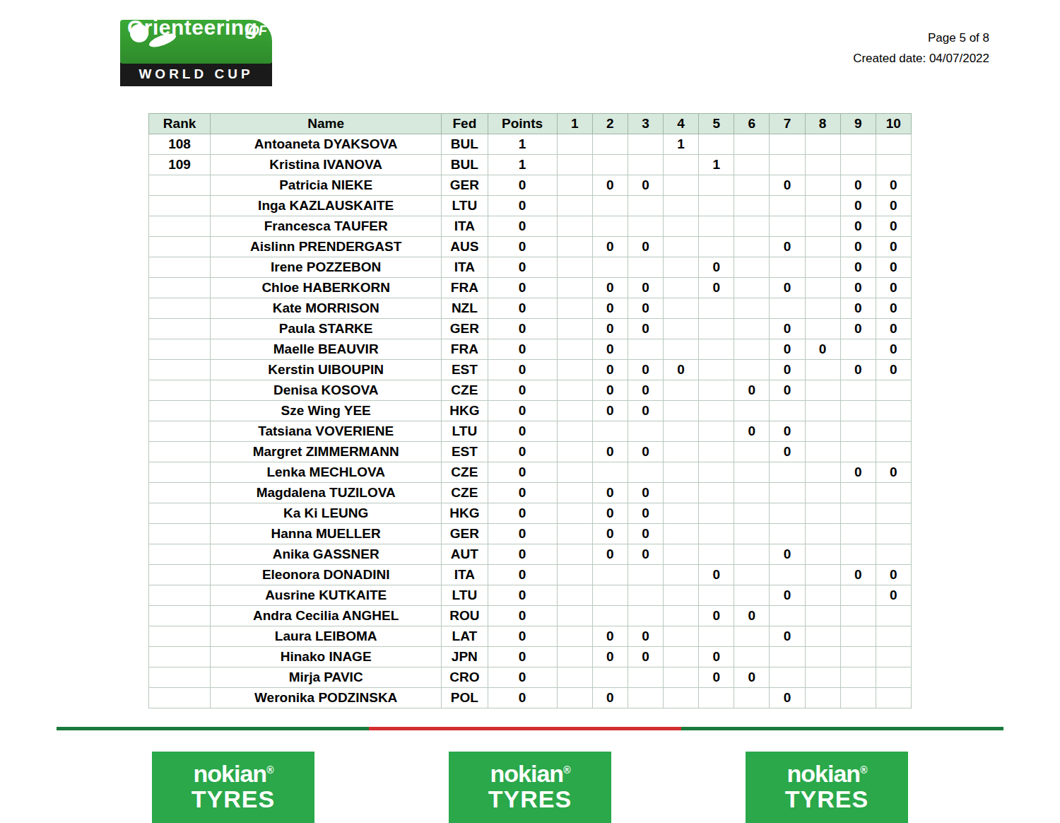IOF Orienteering
WORLD CUP
Page 5 of 8
Created date: 04/07/2022
| Rank | Name | Fed | Points | 1 | 2 | 3 | 4 | 5 | 6 | 7 | 8 | 9 | 10 |
| --- | --- | --- | --- | --- | --- | --- | --- | --- | --- | --- | --- | --- | --- |
| 108 | Antoaneta DYAKSOVA | BUL | 1 | | | | 1 | | | | | | |
| 109 | Kristina IVANOVA | BUL | 1 | | | | | 1 | | | | | |
| | Patricia NIEKE | GER | 0 | | 0 | 0 | | | | 0 | | 0 | 0 |
| | Inga KAZLAUSKAITE | LTU | 0 | | | | | | | | | 0 | 0 |
| | Francesca TAUFER | ITA | 0 | | | | | | | | | 0 | 0 |
| | Aislinn PRENDERGAST | AUS | 0 | | 0 | 0 | | | | 0 | | 0 | 0 |
| | Irene POZZEBON | ITA | 0 | | | | | 0 | | | | 0 | 0 |
| | Chloe HABERKORN | FRA | 0 | | 0 | 0 | | 0 | | 0 | | 0 | 0 |
| | Kate MORRISON | NZL | 0 | | 0 | 0 | | | | | | 0 | 0 |
| | Paula STARKE | GER | 0 | | 0 | 0 | | | | 0 | | 0 | 0 |
| | Maelle BEAUVIR | FRA | 0 | | 0 | | | | | 0 | 0 | | 0 |
| | Kerstin UIBOUPIN | EST | 0 | | 0 | 0 | 0 | | | 0 | | 0 | 0 |
| | Denisa KOSOVA | CZE | 0 | | 0 | 0 | | | 0 | 0 | | | |
| | Sze Wing YEE | HKG | 0 | | 0 | 0 | | | | | | | |
| | Tatsiana VOVERIENE | LTU | 0 | | | | | | 0 | 0 | | | |
| | Margret ZIMMERMANN | EST | 0 | | 0 | 0 | | | | 0 | | | |
| | Lenka MECHLOVA | CZE | 0 | | | | | | | | | 0 | 0 |
| | Magdalena TUZILOVA | CZE | 0 | | 0 | 0 | | | | | | | |
| | Ka Ki LEUNG | HKG | 0 | | 0 | 0 | | | | | | | |
| | Hanna MUELLER | GER | 0 | | 0 | 0 | | | | | | | |
| | Anika GASSNER | AUT | 0 | | 0 | 0 | | | | 0 | | | |
| | Eleonora DONADINI | ITA | 0 | | | | | 0 | | | | 0 | 0 |
| | Ausrine KUTKAITE | LTU | 0 | | | | | | | 0 | | | 0 |
| | Andra Cecilia ANGHEL | ROU | 0 | | | | | 0 | 0 | | | | |
| | Laura LEIBOMA | LAT | 0 | | 0 | 0 | | | | 0 | | | |
| | Hinako INAGE | JPN | 0 | | 0 | 0 | | 0 | | | | | |
| | Mirja PAVIC | CRO | 0 | | | | | 0 | 0 | | | | |
| | Weronika PODZINSKA | POL | 0 | | 0 | | | | | 0 | | | |
nokian®
TYRES
nokian®
TYRES
nokian®
TYRES